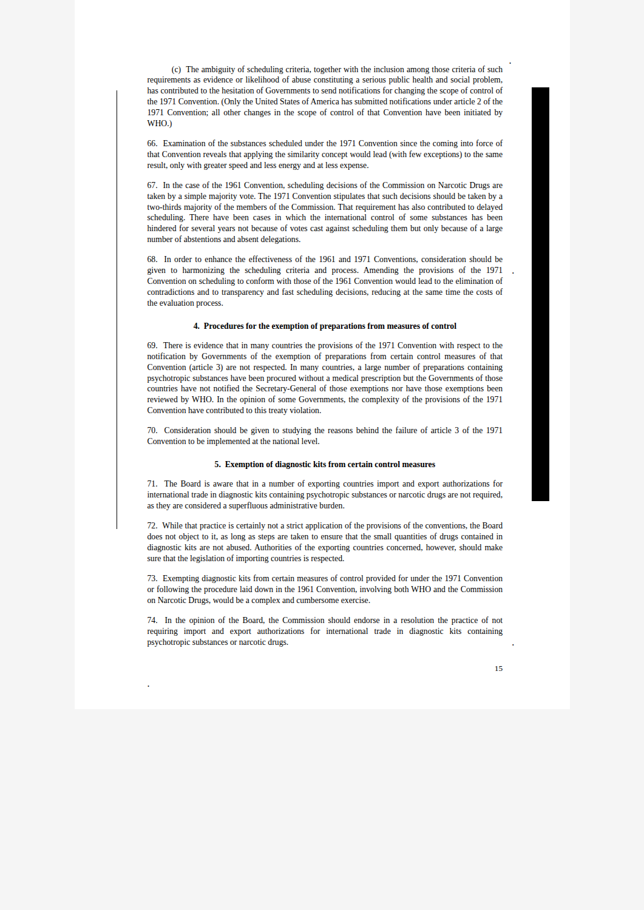.
.
.
.
(c) The ambiguity of scheduling criteria, together with the inclusion among those criteria of such requirements as evidence or likelihood of abuse constituting a serious public health and social problem, has contributed to the hesitation of Governments to send notifications for changing the scope of control of the 1971 Convention. (Only the United States of America has submitted notifications under article 2 of the 1971 Convention; all other changes in the scope of control of that Convention have been initiated by WHO.)
66. Examination of the substances scheduled under the 1971 Convention since the coming into force of that Convention reveals that applying the similarity concept would lead (with few exceptions) to the same result, only with greater speed and less energy and at less expense.
67. In the case of the 1961 Convention, scheduling decisions of the Commission on Narcotic Drugs are taken by a simple majority vote. The 1971 Convention stipulates that such decisions should be taken by a two-thirds majority of the members of the Commission. That requirement has also contributed to delayed scheduling. There have been cases in which the international control of some substances has been hindered for several years not because of votes cast against scheduling them but only because of a large number of abstentions and absent delegations.
68. In order to enhance the effectiveness of the 1961 and 1971 Conventions, consideration should be given to harmonizing the scheduling criteria and process. Amending the provisions of the 1971 Convention on scheduling to conform with those of the 1961 Convention would lead to the elimination of contradictions and to transparency and fast scheduling decisions, reducing at the same time the costs of the evaluation process.
4. Procedures for the exemption of preparations from measures of control
69. There is evidence that in many countries the provisions of the 1971 Convention with respect to the notification by Governments of the exemption of preparations from certain control measures of that Convention (article 3) are not respected. In many countries, a large number of preparations containing psychotropic substances have been procured without a medical prescription but the Governments of those countries have not notified the Secretary-General of those exemptions nor have those exemptions been reviewed by WHO. In the opinion of some Governments, the complexity of the provisions of the 1971 Convention have contributed to this treaty violation.
70. Consideration should be given to studying the reasons behind the failure of article 3 of the 1971 Convention to be implemented at the national level.
5. Exemption of diagnostic kits from certain control measures
71. The Board is aware that in a number of exporting countries import and export authorizations for international trade in diagnostic kits containing psychotropic substances or narcotic drugs are not required, as they are considered a superfluous administrative burden.
72. While that practice is certainly not a strict application of the provisions of the conventions, the Board does not object to it, as long as steps are taken to ensure that the small quantities of drugs contained in diagnostic kits are not abused. Authorities of the exporting countries concerned, however, should make sure that the legislation of importing countries is respected.
73. Exempting diagnostic kits from certain measures of control provided for under the 1971 Convention or following the procedure laid down in the 1961 Convention, involving both WHO and the Commission on Narcotic Drugs, would be a complex and cumbersome exercise.
74. In the opinion of the Board, the Commission should endorse in a resolution the practice of not requiring import and export authorizations for international trade in diagnostic kits containing psychotropic substances or narcotic drugs.
15